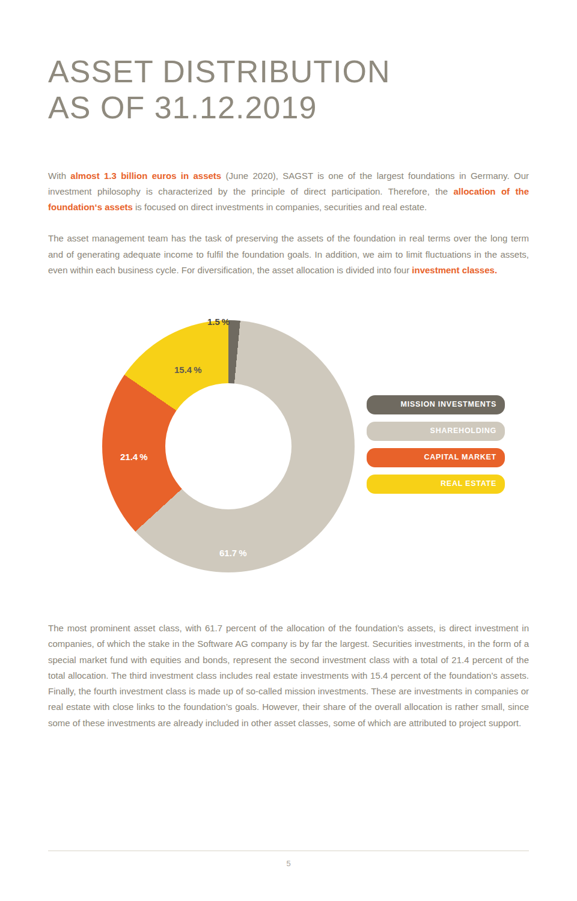Asset distribution
as of 31.12.2019
With almost 1.3 billion euros in assets (June 2020), SAGST is one of the largest foundations in Germany. Our investment philosophy is characterized by the principle of direct participation. Therefore, the allocation of the foundation‘s assets is focused on direct investments in companies, securities and real estate.
The asset management team has the task of preserving the assets of the foundation in real terms over the long term and of generating adequate income to fulfil the foundation goals. In addition, we aim to limit fluctuations in the assets, even within each business cycle. For diversification, the asset allocation is divided into four investment classes.
1.5 % 15.4 % 21.4 % 61.7 %
MISSION INVESTMENTS
SHAREHOLDING
CAPITAL MARKET
REAL ESTATE
The most prominent asset class, with 61.7 percent of the allocation of the foundation’s assets, is direct investment in companies, of which the stake in the Software AG company is by far the largest. Securities investments, in the form of a special market fund with equities and bonds, represent the second investment class with a total of 21.4 percent of the total allocation. The third investment class includes real estate investments with 15.4 percent of the foundation’s assets. Finally, the fourth investment class is made up of so-called mission investments. These are investments in companies or real estate with close links to the foundation’s goals. However, their share of the overall allocation is rather small, since some of these investments are already included in other asset classes, some of which are attributed to project support.
5